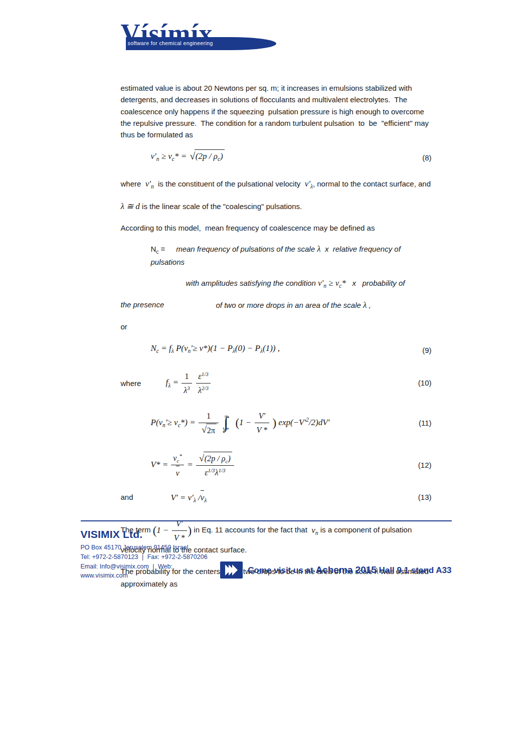Vísímíx
software for chemical engineering
estimated value is about 20 Newtons per sq. m; it increases in emulsions stabilized with detergents, and decreases in solutions of flocculants and multivalent electrolytes. The coalescence only happens if the squeezing pulsation pressure is high enough to overcome the repulsive pressure. The condition for a random turbulent pulsation to be "efficient" may thus be formulated as
v'n ≥ vc* = (2p / ρc) (8)
where v'n is the constituent of the pulsational velocity v'λ, normal to the contact surface, and
λ ≅ d is the linear scale of the "coalescing" pulsations.
According to this model, mean frequency of coalescence may be defined as
Nc = mean frequency of pulsations of the scale λ x relative frequency of pulsations
with amplitudes satisfying the condition v'n ≥ vc* x probability of
the presence
of two or more drops in an area of the scale λ ,
or
Nc = fλ P(vn'≥ v*)(1 − Pλ(0) − Pλ(1)) , (9)
where
fλ = 1 λ3 ε1/3 λ2/3
(10)
P(vn'≥ vc*) = 12π ∫∞V* (1 − V'V * ) exp(−V'2/2)dV' (11)
V* = vc*v = (2p / ρc) ε1/3λ1/3 (12)
and
V' = v'λ /vλ
(13)
The term (1 − V'V *) in Eq. 11 accounts for the fact that vn is a component of pulsation velocity normal to the contact surface.
The probability for the centers of the two drops to be in the area of the scale λ was estimated approximately as
VISIMIX Ltd.
PO Box 45170 Jerusalem 91450 Israel
Tel: +972-2-5870123 | Fax: +972-2-5870206
Email: Info@visimix.com | Web: www.visimix.com
Come visit us at Achema 2015 Hall 9.1 stand A33